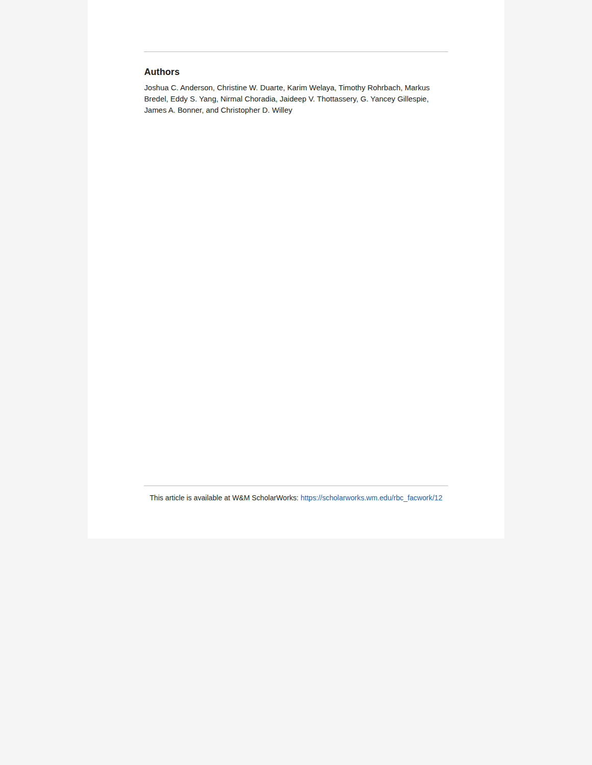Authors
Joshua C. Anderson, Christine W. Duarte, Karim Welaya, Timothy Rohrbach, Markus Bredel, Eddy S. Yang, Nirmal Choradia, Jaideep V. Thottassery, G. Yancey Gillespie, James A. Bonner, and Christopher D. Willey
This article is available at W&M ScholarWorks: https://scholarworks.wm.edu/rbc_facwork/12